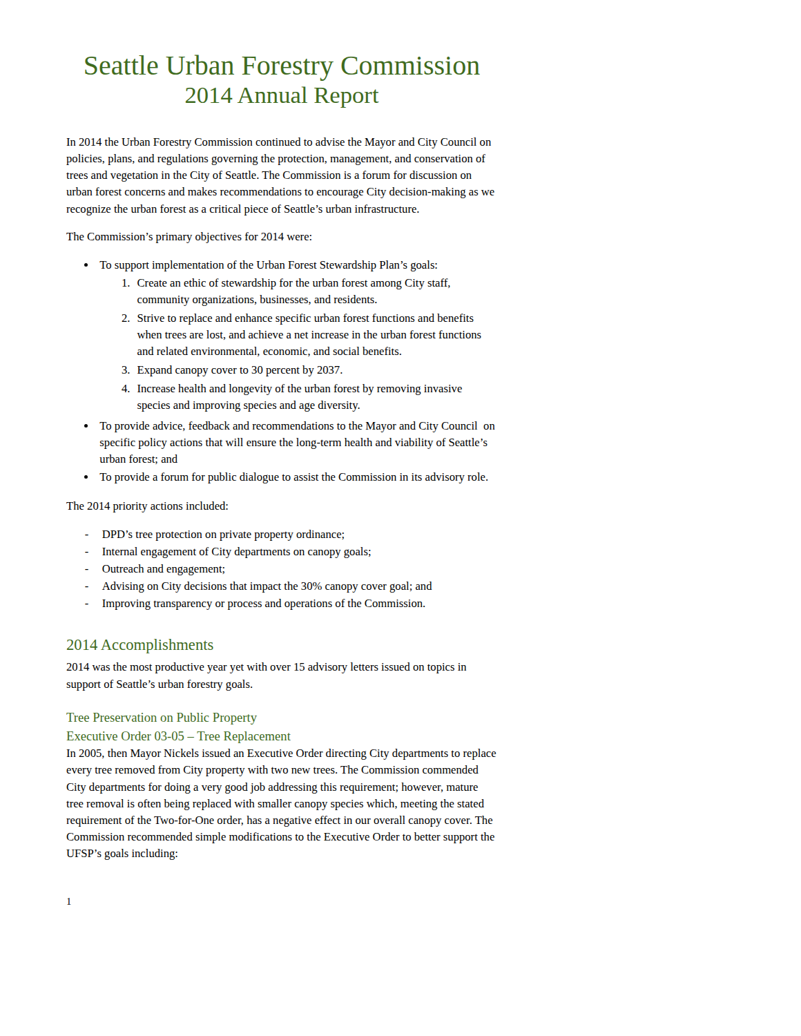Seattle Urban Forestry Commission2014 Annual Report
In 2014 the Urban Forestry Commission continued to advise the Mayor and City Council on policies, plans, and regulations governing the protection, management, and conservation of trees and vegetation in the City of Seattle. The Commission is a forum for discussion on urban forest concerns and makes recommendations to encourage City decision-making as we recognize the urban forest as a critical piece of Seattle’s urban infrastructure.
The Commission’s primary objectives for 2014 were:
To support implementation of the Urban Forest Stewardship Plan’s goals:
Create an ethic of stewardship for the urban forest among City staff, community organizations, businesses, and residents.
Strive to replace and enhance specific urban forest functions and benefits when trees are lost, and achieve a net increase in the urban forest functions and related environmental, economic, and social benefits.
Expand canopy cover to 30 percent by 2037.
Increase health and longevity of the urban forest by removing invasive species and improving species and age diversity.
To provide advice, feedback and recommendations to the Mayor and City Council on specific policy actions that will ensure the long-term health and viability of Seattle’s urban forest; and
To provide a forum for public dialogue to assist the Commission in its advisory role.
The 2014 priority actions included:
DPD’s tree protection on private property ordinance;
Internal engagement of City departments on canopy goals;
Outreach and engagement;
Advising on City decisions that impact the 30% canopy cover goal; and
Improving transparency or process and operations of the Commission.
2014 Accomplishments
2014 was the most productive year yet with over 15 advisory letters issued on topics in support of Seattle’s urban forestry goals.
Tree Preservation on Public Property
Executive Order 03-05 – Tree Replacement
In 2005, then Mayor Nickels issued an Executive Order directing City departments to replace every tree removed from City property with two new trees. The Commission commended City departments for doing a very good job addressing this requirement; however, mature tree removal is often being replaced with smaller canopy species which, meeting the stated requirement of the Two-for-One order, has a negative effect in our overall canopy cover. The Commission recommended simple modifications to the Executive Order to better support the UFSP’s goals including:
1